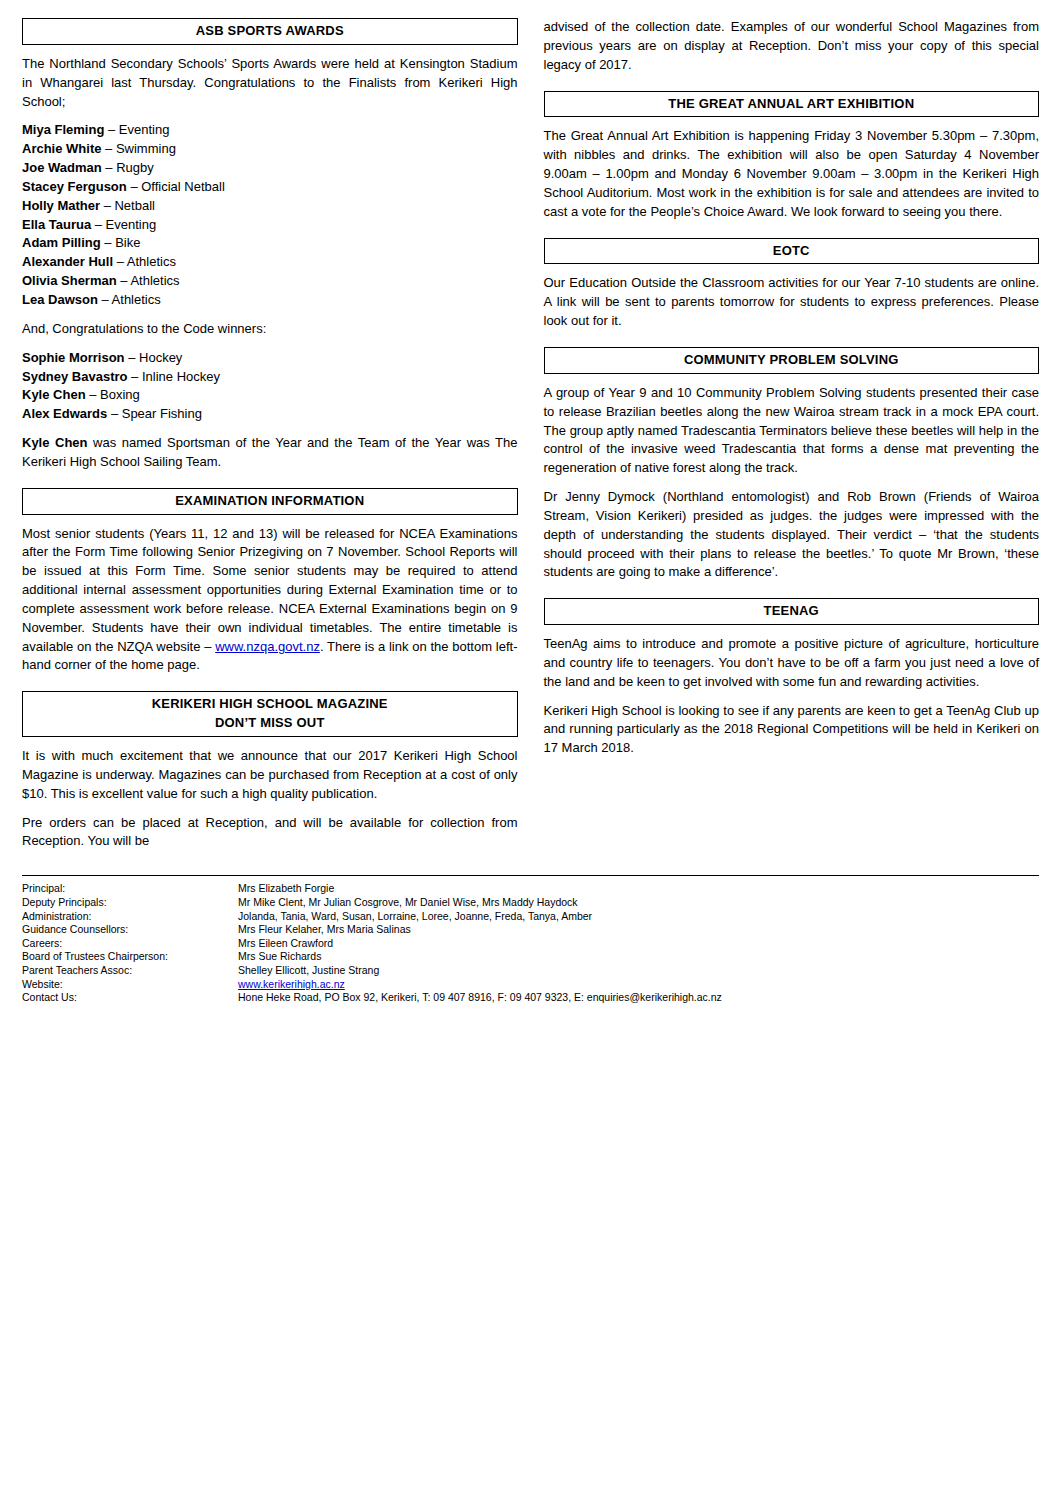ASB Sports Awards
The Northland Secondary Schools’ Sports Awards were held at Kensington Stadium in Whangarei last Thursday. Congratulations to the Finalists from Kerikeri High School;
Miya Fleming – Eventing
Archie White – Swimming
Joe Wadman – Rugby
Stacey Ferguson – Official Netball
Holly Mather – Netball
Ella Taurua – Eventing
Adam Pilling – Bike
Alexander Hull – Athletics
Olivia Sherman – Athletics
Lea Dawson – Athletics
And, Congratulations to the Code winners:
Sophie Morrison – Hockey
Sydney Bavastro – Inline Hockey
Kyle Chen – Boxing
Alex Edwards – Spear Fishing
Kyle Chen was named Sportsman of the Year and the Team of the Year was The Kerikeri High School Sailing Team.
Examination Information
Most senior students (Years 11, 12 and 13) will be released for NCEA Examinations after the Form Time following Senior Prizegiving on 7 November. School Reports will be issued at this Form Time. Some senior students may be required to attend additional internal assessment opportunities during External Examination time or to complete assessment work before release. NCEA External Examinations begin on 9 November. Students have their own individual timetables. The entire timetable is available on the NZQA website – www.nzqa.govt.nz. There is a link on the bottom left-hand corner of the home page.
Kerikeri High School Magazine
Don’t Miss Out
It is with much excitement that we announce that our 2017 Kerikeri High School Magazine is underway. Magazines can be purchased from Reception at a cost of only $10. This is excellent value for such a high quality publication.
Pre orders can be placed at Reception, and will be available for collection from Reception. You will be
advised of the collection date. Examples of our wonderful School Magazines from previous years are on display at Reception. Don’t miss your copy of this special legacy of 2017.
The Great Annual Art Exhibition
The Great Annual Art Exhibition is happening Friday 3 November 5.30pm – 7.30pm, with nibbles and drinks. The exhibition will also be open Saturday 4 November 9.00am – 1.00pm and Monday 6 November 9.00am – 3.00pm in the Kerikeri High School Auditorium. Most work in the exhibition is for sale and attendees are invited to cast a vote for the People’s Choice Award. We look forward to seeing you there.
EOTC
Our Education Outside the Classroom activities for our Year 7-10 students are online. A link will be sent to parents tomorrow for students to express preferences. Please look out for it.
Community Problem Solving
A group of Year 9 and 10 Community Problem Solving students presented their case to release Brazilian beetles along the new Wairoa stream track in a mock EPA court. The group aptly named Tradescantia Terminators believe these beetles will help in the control of the invasive weed Tradescantia that forms a dense mat preventing the regeneration of native forest along the track.
Dr Jenny Dymock (Northland entomologist) and Rob Brown (Friends of Wairoa Stream, Vision Kerikeri) presided as judges. the judges were impressed with the depth of understanding the students displayed. Their verdict – ‘that the students should proceed with their plans to release the beetles.’ To quote Mr Brown, ‘these students are going to make a difference’.
TeenAg
TeenAg aims to introduce and promote a positive picture of agriculture, horticulture and country life to teenagers. You don’t have to be off a farm you just need a love of the land and be keen to get involved with some fun and rewarding activities.
Kerikeri High School is looking to see if any parents are keen to get a TeenAg Club up and running particularly as the 2018 Regional Competitions will be held in Kerikeri on 17 March 2018.
| Principal: | Mrs Elizabeth Forgie |
| Deputy Principals: | Mr Mike Clent, Mr Julian Cosgrove, Mr Daniel Wise, Mrs Maddy Haydock |
| Administration: | Jolanda, Tania, Ward, Susan, Lorraine, Loree, Joanne, Freda, Tanya, Amber |
| Guidance Counsellors: | Mrs Fleur Kelaher, Mrs Maria Salinas |
| Careers: | Mrs Eileen Crawford |
| Board of Trustees Chairperson: | Mrs Sue Richards |
| Parent Teachers Assoc: | Shelley Ellicott, Justine Strang |
| Website: | www.kerikerihigh.ac.nz |
| Contact Us: | Hone Heke Road, PO Box 92, Kerikeri, T: 09 407 8916, F: 09 407 9323, E: enquiries@kerikerihigh.ac.nz |